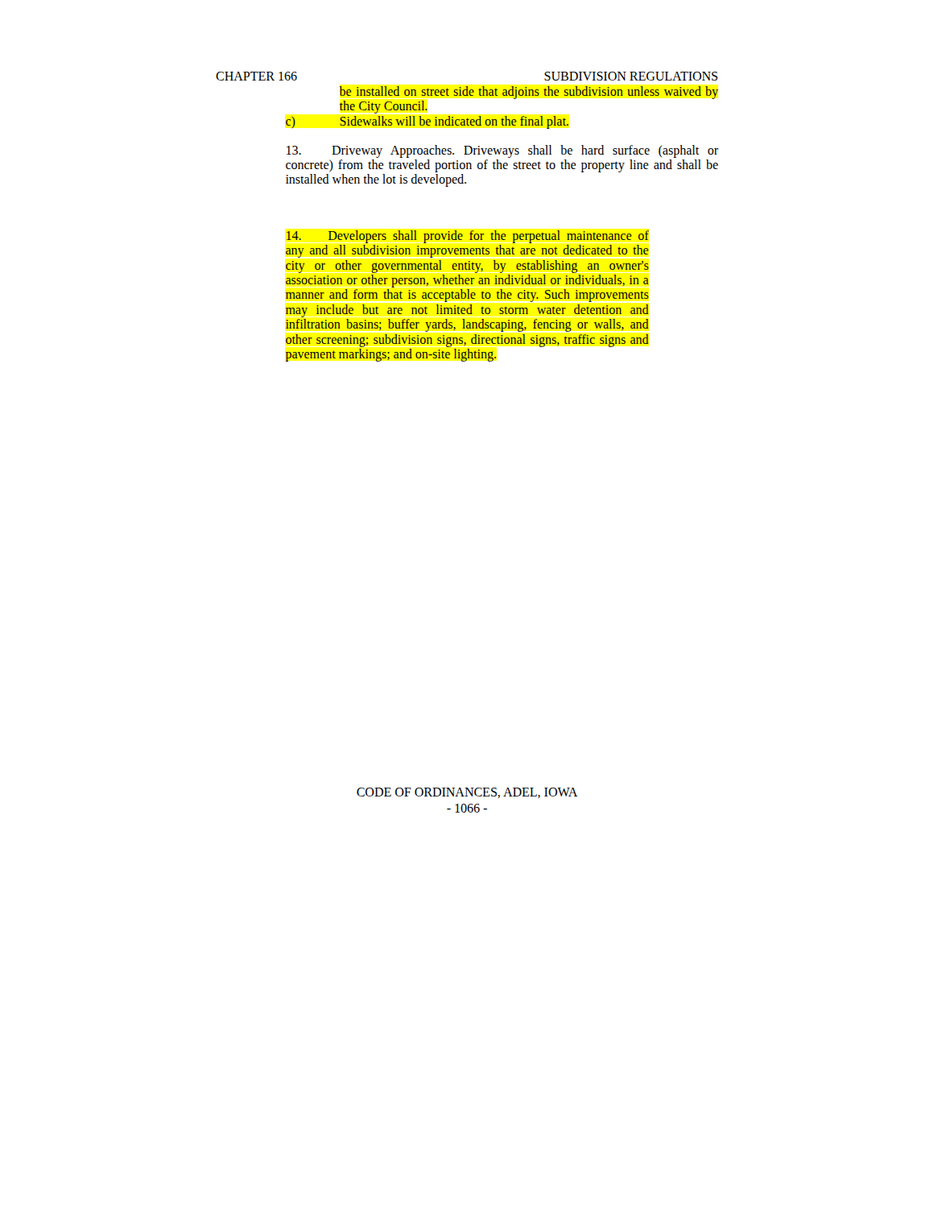CHAPTER 166
SUBDIVISION REGULATIONS
be installed on street side that adjoins the subdivision unless waived by the City Council.
c) Sidewalks will be indicated on the final plat.
13. Driveway Approaches. Driveways shall be hard surface (asphalt or concrete) from the traveled portion of the street to the property line and shall be installed when the lot is developed.
14. Developers shall provide for the perpetual maintenance of any and all subdivision improvements that are not dedicated to the city or other governmental entity, by establishing an owner's association or other person, whether an individual or individuals, in a manner and form that is acceptable to the city. Such improvements may include but are not limited to storm water detention and infiltration basins; buffer yards, landscaping, fencing or walls, and other screening; subdivision signs, directional signs, traffic signs and pavement markings; and on-site lighting.
CODE OF ORDINANCES, ADEL, IOWA
- 1066 -